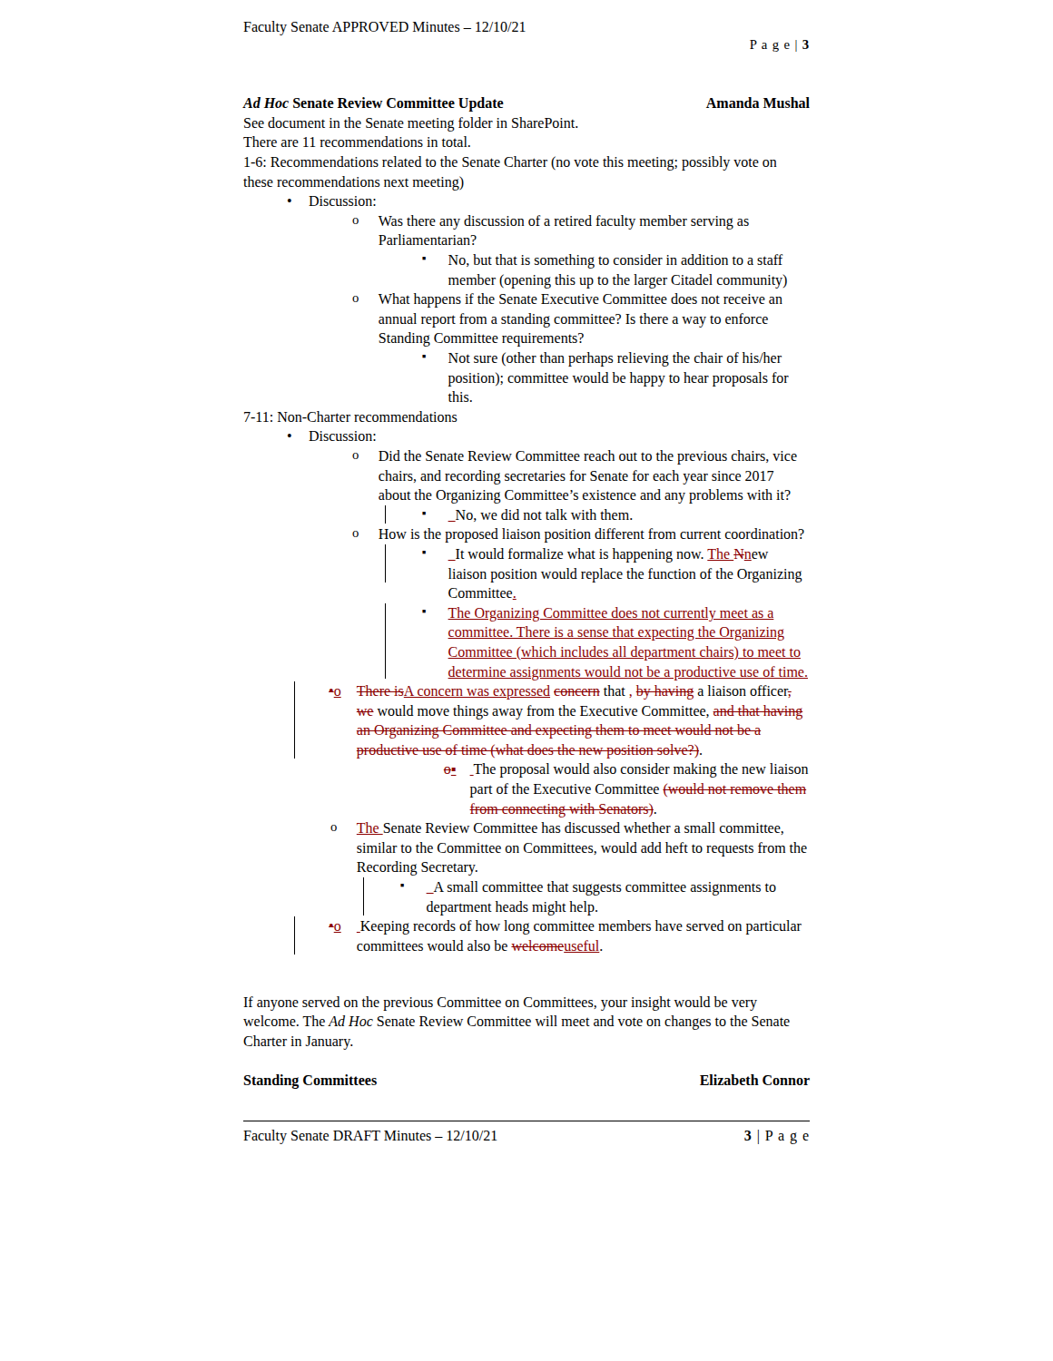Faculty Senate APPROVED Minutes – 12/10/21
P a g e | 3
Ad Hoc Senate Review Committee Update Amanda Mushal
See document in the Senate meeting folder in SharePoint.
There are 11 recommendations in total.
1-6: Recommendations related to the Senate Charter (no vote this meeting; possibly vote on these recommendations next meeting)
Discussion:
Was there any discussion of a retired faculty member serving as Parliamentarian?
No, but that is something to consider in addition to a staff member (opening this up to the larger Citadel community)
What happens if the Senate Executive Committee does not receive an annual report from a standing committee? Is there a way to enforce Standing Committee requirements?
Not sure (other than perhaps relieving the chair of his/her position); committee would be happy to hear proposals for this.
7-11: Non-Charter recommendations
Discussion:
Did the Senate Review Committee reach out to the previous chairs, vice chairs, and recording secretaries for Senate for each year since 2017 about the Organizing Committee’s existence and any problems with it?
No, we did not talk with them.
How is the proposed liaison position different from current coordination?
It would formalize what is happening now. The Nnew liaison position would replace the function of the Organizing Committee.
The Organizing Committee does not currently meet as a committee. There is a sense that expecting the Organizing Committee (which includes all department chairs) to meet to determine assignments would not be a productive use of time.
•o There is A concern was expressed concern that , by having a liaison officer, we would move things away from the Executive Committee, and that having an Organizing Committee and expecting them to meet would not be a productive use of time (what does the new position solve?).
o▪ The proposal would also consider making the new liaison part of the Executive Committee (would not remove them from connecting with Senators).
The Senate Review Committee has discussed whether a small committee, similar to the Committee on Committees, would add heft to requests from the Recording Secretary.
A small committee that suggests committee assignments to department heads might help.
•o Keeping records of how long committee members have served on particular committees would also be welcome useful.
If anyone served on the previous Committee on Committees, your insight would be very welcome. The Ad Hoc Senate Review Committee will meet and vote on changes to the Senate Charter in January.
Standing Committees Elizabeth Connor
Faculty Senate DRAFT Minutes – 12/10/21
3 | P a g e